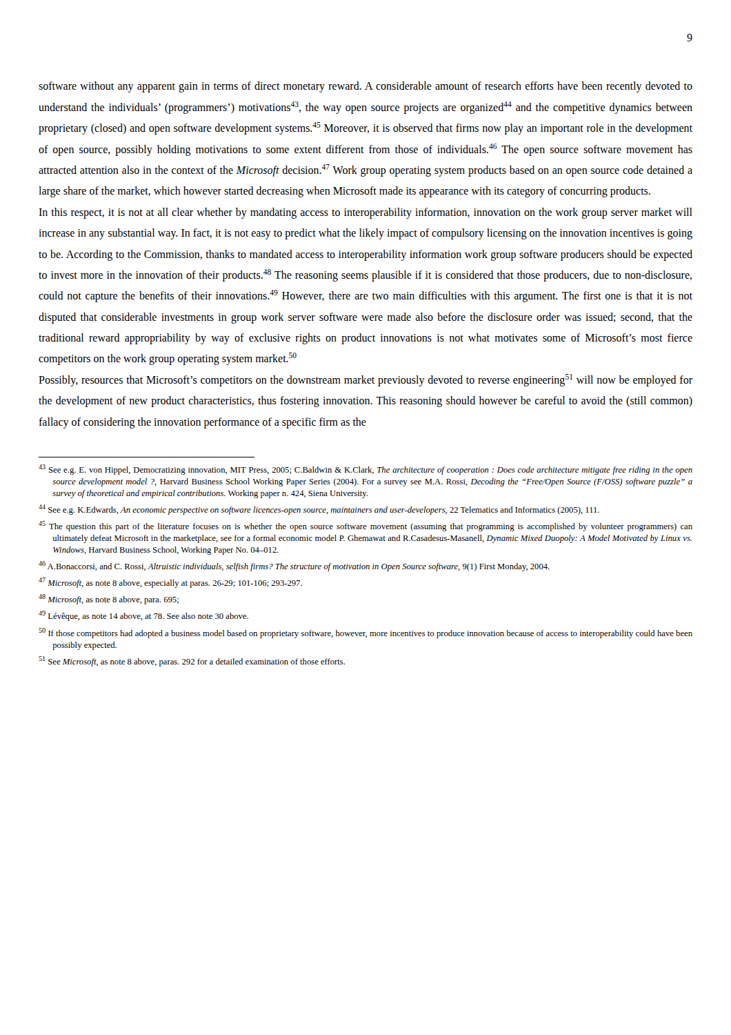9
software without any apparent gain in terms of direct monetary reward. A considerable amount of research efforts have been recently devoted to understand the individuals’ (programmers’) motivations43, the way open source projects are organized44 and the competitive dynamics between proprietary (closed) and open software development systems.45 Moreover, it is observed that firms now play an important role in the development of open source, possibly holding motivations to some extent different from those of individuals.46 The open source software movement has attracted attention also in the context of the Microsoft decision.47 Work group operating system products based on an open source code detained a large share of the market, which however started decreasing when Microsoft made its appearance with its category of concurring products.
In this respect, it is not at all clear whether by mandating access to interoperability information, innovation on the work group server market will increase in any substantial way. In fact, it is not easy to predict what the likely impact of compulsory licensing on the innovation incentives is going to be. According to the Commission, thanks to mandated access to interoperability information work group software producers should be expected to invest more in the innovation of their products.48 The reasoning seems plausible if it is considered that those producers, due to non-disclosure, could not capture the benefits of their innovations.49 However, there are two main difficulties with this argument. The first one is that it is not disputed that considerable investments in group work server software were made also before the disclosure order was issued; second, that the traditional reward appropriability by way of exclusive rights on product innovations is not what motivates some of Microsoft’s most fierce competitors on the work group operating system market.50
Possibly, resources that Microsoft’s competitors on the downstream market previously devoted to reverse engineering51 will now be employed for the development of new product characteristics, thus fostering innovation. This reasoning should however be careful to avoid the (still common) fallacy of considering the innovation performance of a specific firm as the
43 See e.g. E. von Hippel, Democratizing innovation, MIT Press, 2005; C.Baldwin & K.Clark, The architecture of cooperation : Does code architecture mitigate free riding in the open source development model ?, Harvard Business School Working Paper Series (2004). For a survey see M.A. Rossi, Decoding the “Free/Open Source (F/OSS) software puzzle” a survey of theoretical and empirical contributions. Working paper n. 424, Siena University.
44 See e.g. K.Edwards, An economic perspective on software licences-open source, maintainers and user-developers, 22 Telematics and Informatics (2005), 111.
45 The question this part of the literature focuses on is whether the open source software movement (assuming that programming is accomplished by volunteer programmers) can ultimately defeat Microsoft in the marketplace, see for a formal economic model P. Ghemawat and R.Casadesus-Masanell, Dynamic Mixed Duopoly: A Model Motivated by Linux vs. Windows, Harvard Business School, Working Paper No. 04–012.
46 A.Bonaccorsi, and C. Rossi, Altruistic individuals, selfish firms? The structure of motivation in Open Source software, 9(1) First Monday, 2004.
47 Microsoft, as note 8 above, especially at paras. 26-29; 101-106; 293-297.
48 Microsoft, as note 8 above, para. 695;
49 Lévêque, as note 14 above, at 78. See also note 30 above.
50 If those competitors had adopted a business model based on proprietary software, however, more incentives to produce innovation because of access to interoperability could have been possibly expected.
51 See Microsoft, as note 8 above, paras. 292 for a detailed examination of those efforts.